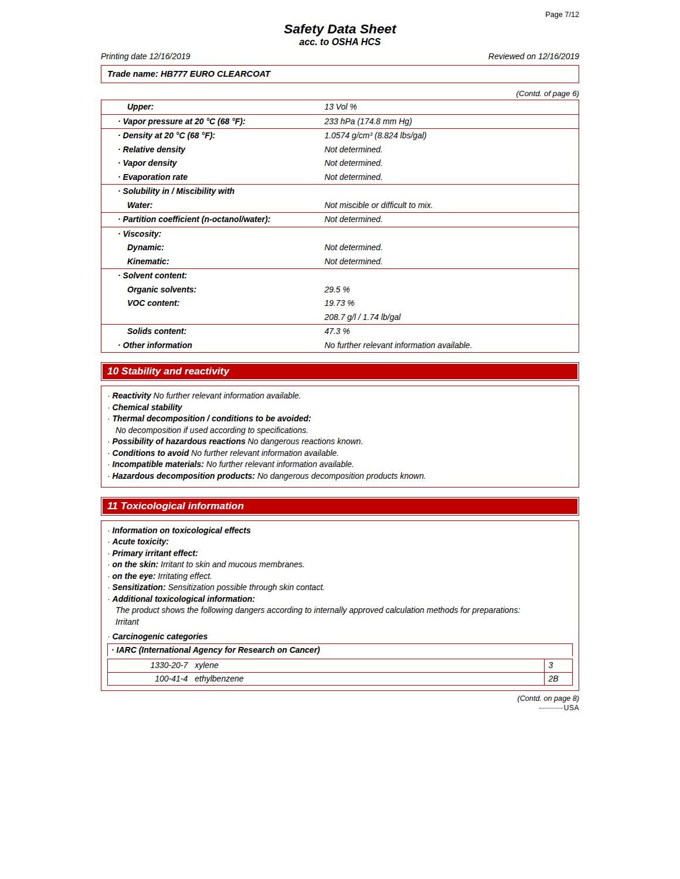Page 7/12
Safety Data Sheet
acc. to OSHA HCS
Printing date 12/16/2019 Reviewed on 12/16/2019
Trade name: HB777 EURO CLEARCOAT
(Contd. of page 6)
| Upper: | 13 Vol % |
| · Vapor pressure at 20 °C (68 °F): | 233 hPa (174.8 mm Hg) |
| · Density at 20 °C (68 °F): | 1.0574 g/cm³ (8.824 lbs/gal) |
| · Relative density | Not determined. |
| · Vapor density | Not determined. |
| · Evaporation rate | Not determined. |
| · Solubility in / Miscibility with | |
| Water: | Not miscible or difficult to mix. |
| · Partition coefficient (n-octanol/water): | Not determined. |
| · Viscosity: | |
| Dynamic: | Not determined. |
| Kinematic: | Not determined. |
| · Solvent content: | |
| Organic solvents: | 29.5 % |
| VOC content: | 19.73 % |
| | 208.7 g/l / 1.74 lb/gal |
| Solids content: | 47.3 % |
| · Other information | No further relevant information available. |
10 Stability and reactivity
· Reactivity No further relevant information available.
· Chemical stability
· Thermal decomposition / conditions to be avoided:
No decomposition if used according to specifications.
· Possibility of hazardous reactions No dangerous reactions known.
· Conditions to avoid No further relevant information available.
· Incompatible materials: No further relevant information available.
· Hazardous decomposition products: No dangerous decomposition products known.
11 Toxicological information
· Information on toxicological effects
· Acute toxicity:
· Primary irritant effect:
· on the skin: Irritant to skin and mucous membranes.
· on the eye: Irritating effect.
· Sensitization: Sensitization possible through skin contact.
· Additional toxicological information:
The product shows the following dangers according to internally approved calculation methods for preparations:
Irritant
· Carcinogenic categories
· IARC (International Agency for Research on Cancer)
| 1330-20-7 | xylene | 3 |
| 100-41-4 | ethylbenzene | 2B |
(Contd. on page 8)
USA